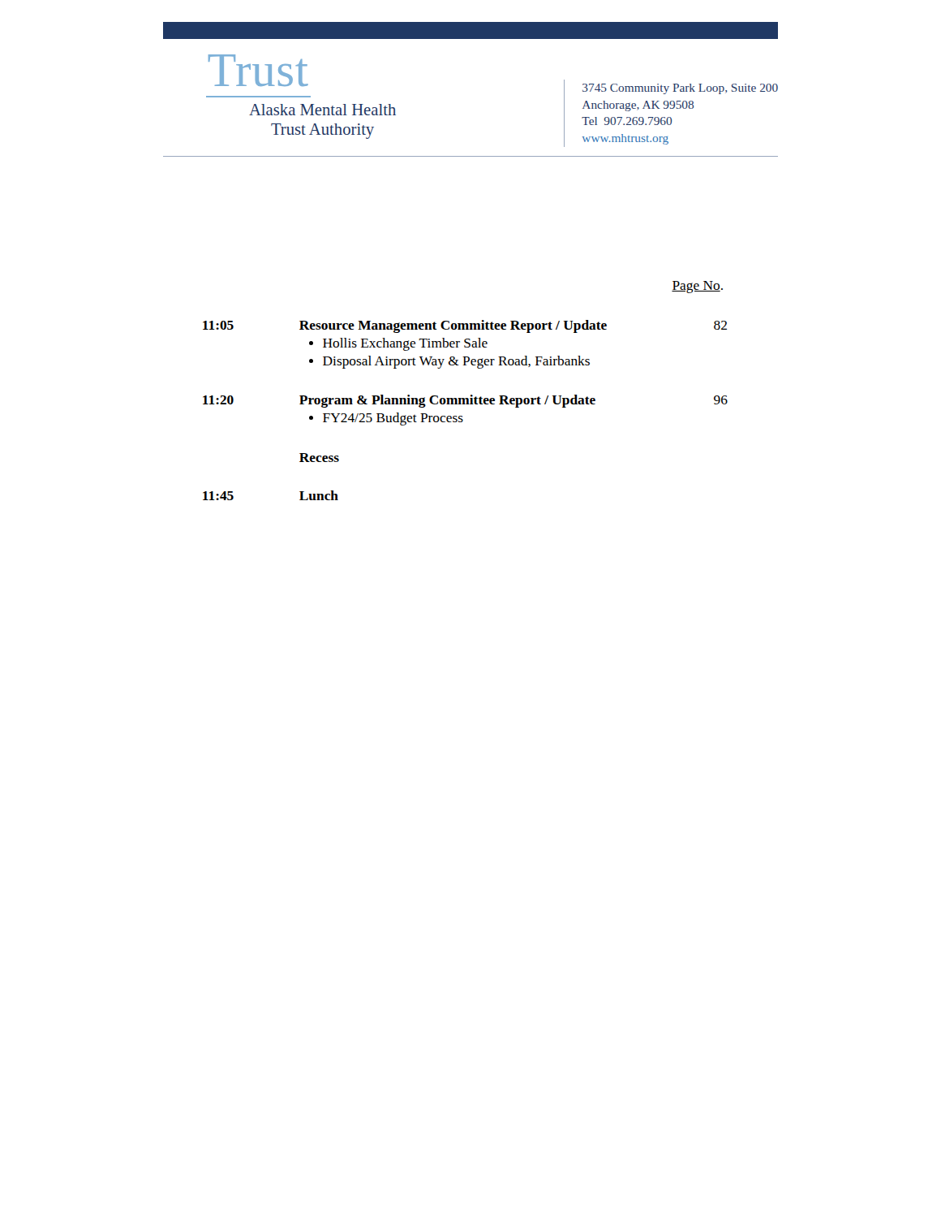Trust
Alaska Mental Health
Trust Authority
3745 Community Park Loop, Suite 200
Anchorage, AK 99508
Tel 907.269.7960
www.mhtrust.org
Page No.
| 11:05 | Resource Management Committee Report / Update Hollis Exchange Timber Sale Disposal Airport Way & Peger Road, Fairbanks | 82 |
| 11:20 | Program & Planning Committee Report / Update FY24/25 Budget Process Recess | 96 |
| 11:45 | Lunch | |